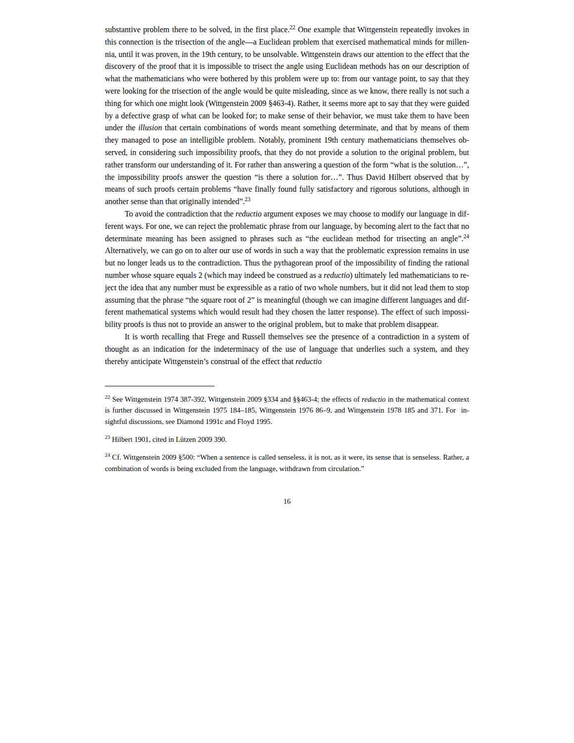substantive problem there to be solved, in the first place.22 One example that Wittgenstein repeatedly invokes in this connection is the trisection of the angle—a Euclidean problem that exercised mathematical minds for millennia, until it was proven, in the 19th century, to be unsolvable. Wittgenstein draws our attention to the effect that the discovery of the proof that it is impossible to trisect the angle using Euclidean methods has on our description of what the mathematicians who were bothered by this problem were up to: from our vantage point, to say that they were looking for the trisection of the angle would be quite misleading, since as we know, there really is not such a thing for which one might look (Wittgenstein 2009 §463-4). Rather, it seems more apt to say that they were guided by a defective grasp of what can be looked for; to make sense of their behavior, we must take them to have been under the illusion that certain combinations of words meant something determinate, and that by means of them they managed to pose an intelligible problem. Notably, prominent 19th century mathematicians themselves observed, in considering such impossibility proofs, that they do not provide a solution to the original problem, but rather transform our understanding of it. For rather than answering a question of the form “what is the solution…”, the impossibility proofs answer the question “is there a solution for…”. Thus David Hilbert observed that by means of such proofs certain problems “have finally found fully satisfactory and rigorous solutions, although in another sense than that originally intended”.23
To avoid the contradiction that the reductio argument exposes we may choose to modify our language in different ways. For one, we can reject the problematic phrase from our language, by becoming alert to the fact that no determinate meaning has been assigned to phrases such as “the euclidean method for trisecting an angle”.24 Alternatively, we can go on to alter our use of words in such a way that the problematic expression remains in use but no longer leads us to the contradiction. Thus the pythagorean proof of the impossibility of finding the rational number whose square equals 2 (which may indeed be construed as a reductio) ultimately led mathematicians to reject the idea that any number must be expressible as a ratio of two whole numbers, but it did not lead them to stop assuming that the phrase “the square root of 2” is meaningful (though we can imagine different languages and different mathematical systems which would result had they chosen the latter response). The effect of such impossibility proofs is thus not to provide an answer to the original problem, but to make that problem disappear.
It is worth recalling that Frege and Russell themselves see the presence of a contradiction in a system of thought as an indication for the indeterminacy of the use of language that underlies such a system, and they thereby anticipate Wittgenstein’s construal of the effect that reductio
22 See Wittgenstein 1974 387-392, Wittgenstein 2009 §334 and §§463-4; the effects of reductio in the mathematical context is further discussed in Wittgenstein 1975 184–185, Wittgenstein 1976 86–9, and Wittgenstein 1978 185 and 371. For insightful discussions, see Diamond 1991c and Floyd 1995.
23 Hilbert 1901, cited in Lützen 2009 390.
24 Cf. Wittgenstein 2009 §500: “When a sentence is called senseless, it is not, as it were, its sense that is senseless. Rather, a combination of words is being excluded from the language, withdrawn from circulation.”
16